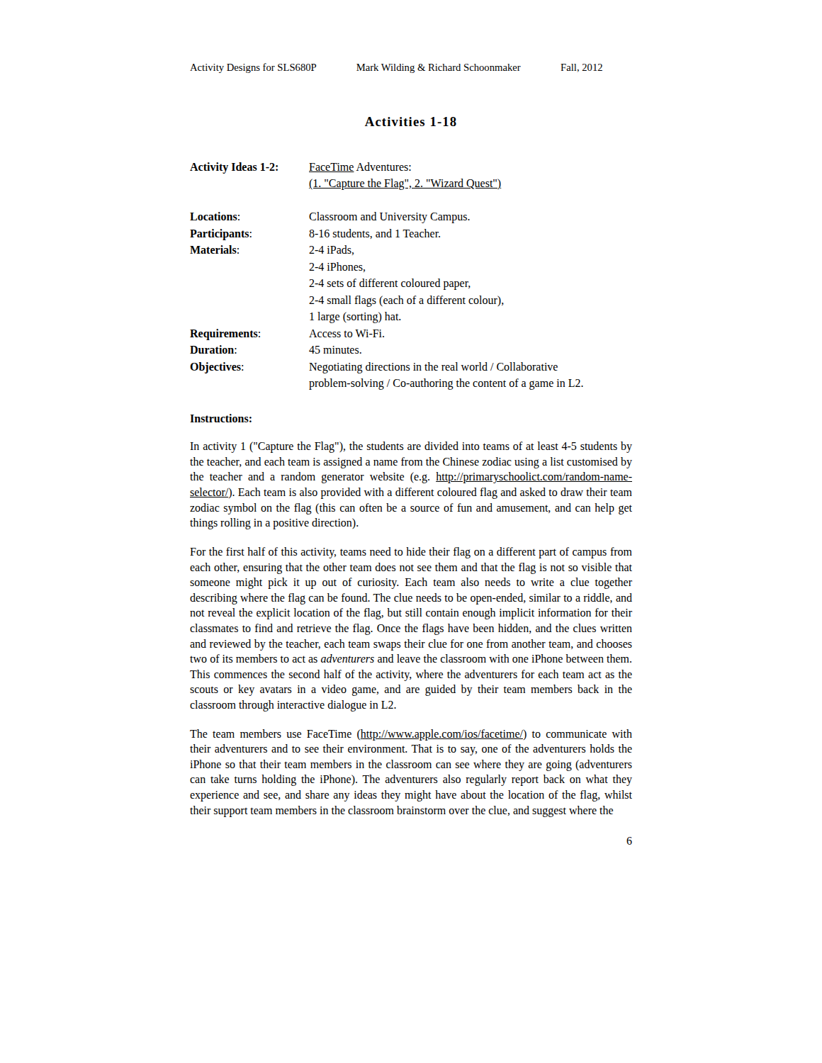Activity Designs for SLS680P Mark Wilding & Richard Schoonmaker Fall, 2012
Activities 1-18
| Activity Ideas 1-2: | FaceTime Adventures: |
| | (1. "Capture the Flag", 2. "Wizard Quest") |
| Locations : | Classroom and University Campus. |
| Participants : | 8-16 students, and 1 Teacher. |
| Materials : | 2-4 iPads, |
| | 2-4 iPhones, |
| | 2-4 sets of different coloured paper, |
| | 2-4 small flags (each of a different colour), |
| | 1 large (sorting) hat. |
| Requirements : | Access to Wi-Fi. |
| Duration : | 45 minutes. |
| Objectives : | Negotiating directions in the real world / Collaborative |
| | problem-solving / Co-authoring the content of a game in L2. |
Instructions:
In activity 1 ("Capture the Flag"), the students are divided into teams of at least 4-5 students by the teacher, and each team is assigned a name from the Chinese zodiac using a list customised by the teacher and a random generator website (e.g. http://primaryschoolict.com/random-name-selector/). Each team is also provided with a different coloured flag and asked to draw their team zodiac symbol on the flag (this can often be a source of fun and amusement, and can help get things rolling in a positive direction).
For the first half of this activity, teams need to hide their flag on a different part of campus from each other, ensuring that the other team does not see them and that the flag is not so visible that someone might pick it up out of curiosity. Each team also needs to write a clue together describing where the flag can be found. The clue needs to be open-ended, similar to a riddle, and not reveal the explicit location of the flag, but still contain enough implicit information for their classmates to find and retrieve the flag. Once the flags have been hidden, and the clues written and reviewed by the teacher, each team swaps their clue for one from another team, and chooses two of its members to act as adventurers and leave the classroom with one iPhone between them. This commences the second half of the activity, where the adventurers for each team act as the scouts or key avatars in a video game, and are guided by their team members back in the classroom through interactive dialogue in L2.
The team members use FaceTime (http://www.apple.com/ios/facetime/) to communicate with their adventurers and to see their environment. That is to say, one of the adventurers holds the iPhone so that their team members in the classroom can see where they are going (adventurers can take turns holding the iPhone). The adventurers also regularly report back on what they experience and see, and share any ideas they might have about the location of the flag, whilst their support team members in the classroom brainstorm over the clue, and suggest where the
6